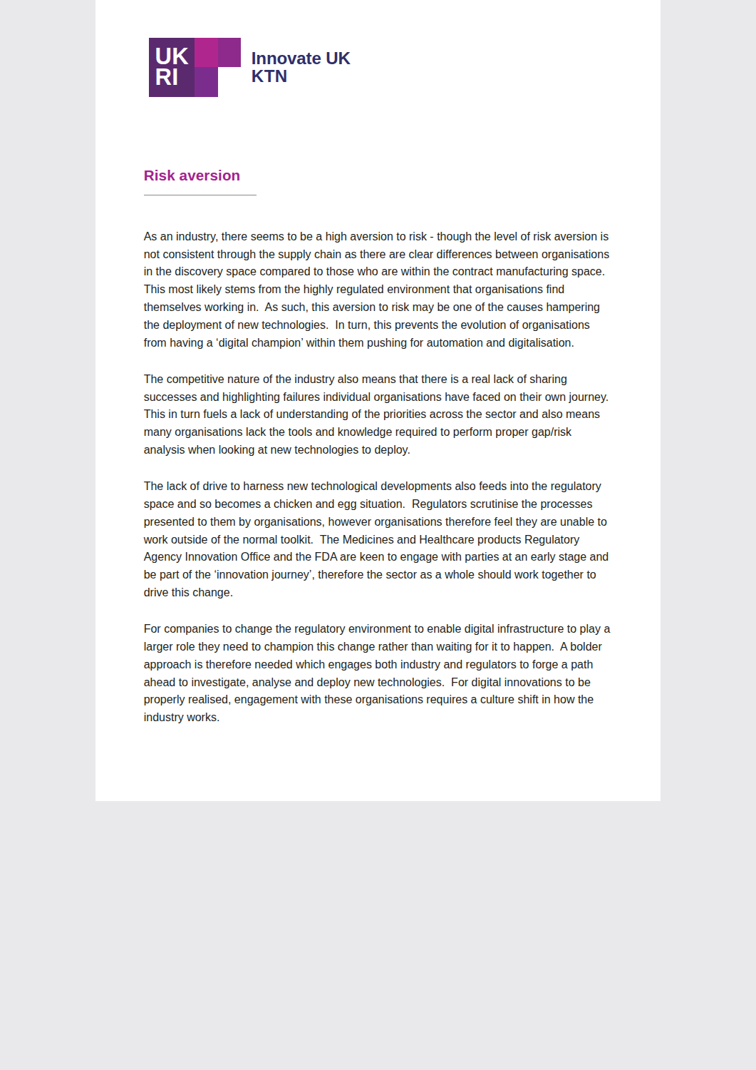UK RI
Innovate UK
KTN
Risk aversion
As an industry, there seems to be a high aversion to risk - though the level of risk aversion is not consistent through the supply chain as there are clear differences between organisations in the discovery space compared to those who are within the contract manufacturing space. This most likely stems from the highly regulated environment that organisations find themselves working in. As such, this aversion to risk may be one of the causes hampering the deployment of new technologies. In turn, this prevents the evolution of organisations from having a ‘digital champion’ within them pushing for automation and digitalisation.
The competitive nature of the industry also means that there is a real lack of sharing successes and highlighting failures individual organisations have faced on their own journey. This in turn fuels a lack of understanding of the priorities across the sector and also means many organisations lack the tools and knowledge required to perform proper gap/risk analysis when looking at new technologies to deploy.
The lack of drive to harness new technological developments also feeds into the regulatory space and so becomes a chicken and egg situation. Regulators scrutinise the processes presented to them by organisations, however organisations therefore feel they are unable to work outside of the normal toolkit. The Medicines and Healthcare products Regulatory Agency Innovation Office and the FDA are keen to engage with parties at an early stage and be part of the ‘innovation journey’, therefore the sector as a whole should work together to drive this change.
For companies to change the regulatory environment to enable digital infrastructure to play a larger role they need to champion this change rather than waiting for it to happen. A bolder approach is therefore needed which engages both industry and regulators to forge a path ahead to investigate, analyse and deploy new technologies. For digital innovations to be properly realised, engagement with these organisations requires a culture shift in how the industry works.